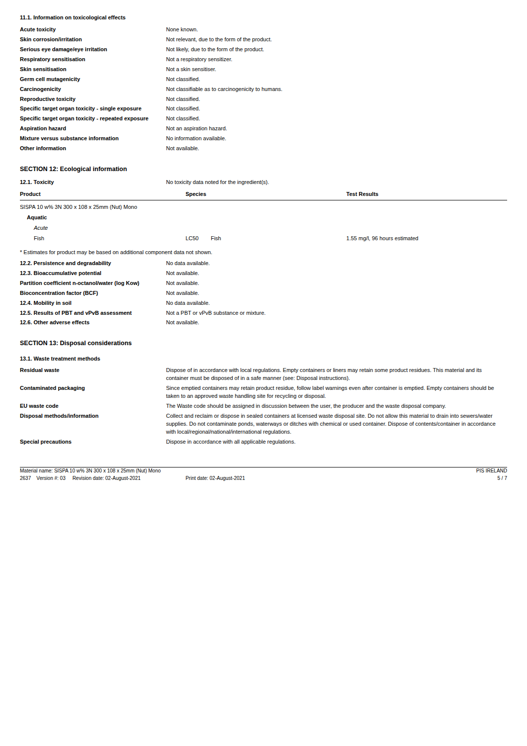11.1. Information on toxicological effects
| Acute toxicity | None known. |
| Skin corrosion/irritation | Not relevant, due to the form of the product. |
| Serious eye damage/eye irritation | Not likely, due to the form of the product. |
| Respiratory sensitisation | Not a respiratory sensitizer. |
| Skin sensitisation | Not a skin sensitiser. |
| Germ cell mutagenicity | Not classified. |
| Carcinogenicity | Not classifiable as to carcinogenicity to humans. |
| Reproductive toxicity | Not classified. |
| Specific target organ toxicity - single exposure | Not classified. |
| Specific target organ toxicity - repeated exposure | Not classified. |
| Aspiration hazard | Not an aspiration hazard. |
| Mixture versus substance information | No information available. |
| Other information | Not available. |
SECTION 12: Ecological information
| 12.1. Toxicity | No toxicity data noted for the ingredient(s). |
| Product | Species | Test Results |
| --- | --- | --- |
| SISPA 10 w% 3N 300 x 108 x 25mm (Nut) Mono |
| Aquatic | | |
| Acute | | |
| Fish | LC50 Fish | 1.55 mg/l, 96 hours estimated |
* Estimates for product may be based on additional component data not shown.
| 12.2. Persistence and degradability | No data available. |
| 12.3. Bioaccumulative potential | Not available. |
| Partition coefficient n-octanol/water (log Kow) | Not available. |
| Bioconcentration factor (BCF) | Not available. |
| 12.4. Mobility in soil | No data available. |
| 12.5. Results of PBT and vPvB assessment | Not a PBT or vPvB substance or mixture. |
| 12.6. Other adverse effects | Not available. |
SECTION 13: Disposal considerations
13.1. Waste treatment methods
| Residual waste | Dispose of in accordance with local regulations. Empty containers or liners may retain some product residues. This material and its container must be disposed of in a safe manner (see: Disposal instructions). |
| Contaminated packaging | Since emptied containers may retain product residue, follow label warnings even after container is emptied. Empty containers should be taken to an approved waste handling site for recycling or disposal. |
| EU waste code | The Waste code should be assigned in discussion between the user, the producer and the waste disposal company. |
| Disposal methods/information | Collect and reclaim or dispose in sealed containers at licensed waste disposal site. Do not allow this material to drain into sewers/water supplies. Do not contaminate ponds, waterways or ditches with chemical or used container. Dispose of contents/container in accordance with local/regional/national/international regulations. |
| Special precautions | Dispose in accordance with all applicable regulations. |
| Material name: SISPA 10 w% 3N 300 x 108 x 25mm (Nut) Mono | | PIS IRELAND |
| 2637 Version #: 03 Revision date: 02-August-2021 | Print date: 02-August-2021 | 5 / 7 |